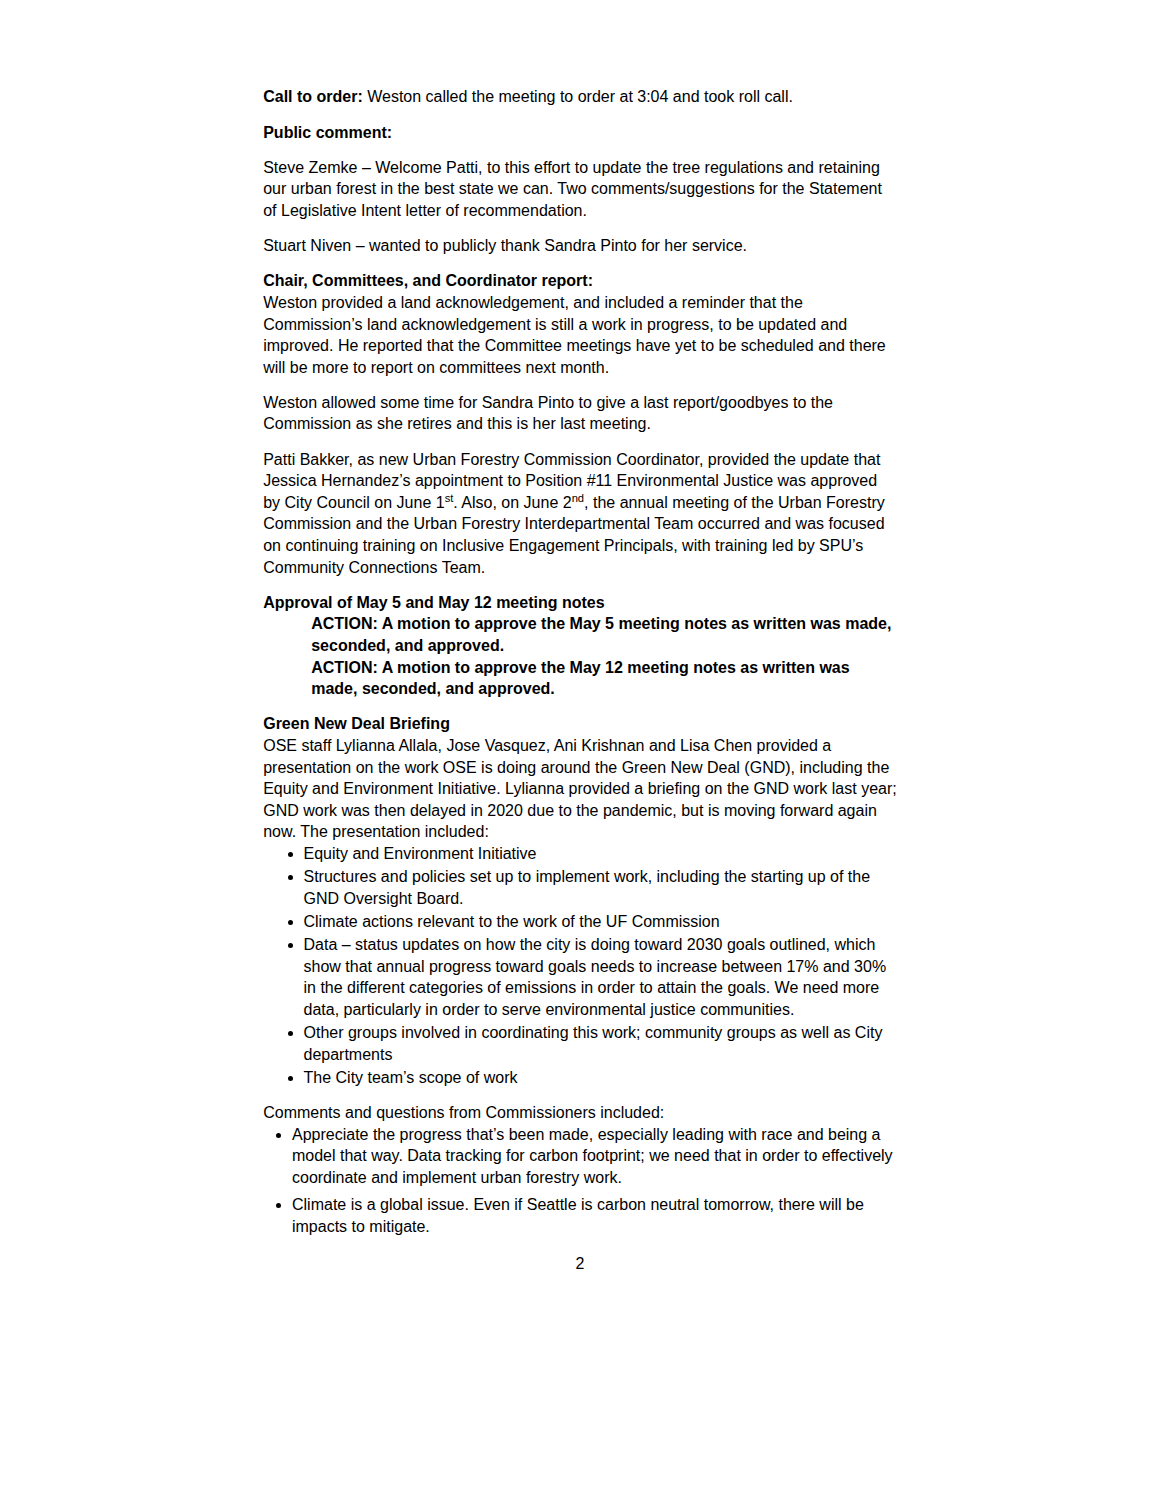Call to order: Weston called the meeting to order at 3:04 and took roll call.
Public comment:
Steve Zemke – Welcome Patti, to this effort to update the tree regulations and retaining our urban forest in the best state we can. Two comments/suggestions for the Statement of Legislative Intent letter of recommendation.
Stuart Niven – wanted to publicly thank Sandra Pinto for her service.
Chair, Committees, and Coordinator report:
Weston provided a land acknowledgement, and included a reminder that the Commission’s land acknowledgement is still a work in progress, to be updated and improved. He reported that the Committee meetings have yet to be scheduled and there will be more to report on committees next month.
Weston allowed some time for Sandra Pinto to give a last report/goodbyes to the Commission as she retires and this is her last meeting.
Patti Bakker, as new Urban Forestry Commission Coordinator, provided the update that Jessica Hernandez’s appointment to Position #11 Environmental Justice was approved by City Council on June 1st. Also, on June 2nd, the annual meeting of the Urban Forestry Commission and the Urban Forestry Interdepartmental Team occurred and was focused on continuing training on Inclusive Engagement Principals, with training led by SPU’s Community Connections Team.
Approval of May 5 and May 12 meeting notes
ACTION: A motion to approve the May 5 meeting notes as written was made, seconded, and approved.
ACTION: A motion to approve the May 12 meeting notes as written was made, seconded, and approved.
Green New Deal Briefing
OSE staff Lylianna Allala, Jose Vasquez, Ani Krishnan and Lisa Chen provided a presentation on the work OSE is doing around the Green New Deal (GND), including the Equity and Environment Initiative. Lylianna provided a briefing on the GND work last year; GND work was then delayed in 2020 due to the pandemic, but is moving forward again now. The presentation included:
Equity and Environment Initiative
Structures and policies set up to implement work, including the starting up of the GND Oversight Board.
Climate actions relevant to the work of the UF Commission
Data – status updates on how the city is doing toward 2030 goals outlined, which show that annual progress toward goals needs to increase between 17% and 30% in the different categories of emissions in order to attain the goals. We need more data, particularly in order to serve environmental justice communities.
Other groups involved in coordinating this work; community groups as well as City departments
The City team’s scope of work
Comments and questions from Commissioners included:
Appreciate the progress that’s been made, especially leading with race and being a model that way. Data tracking for carbon footprint; we need that in order to effectively coordinate and implement urban forestry work.
Climate is a global issue. Even if Seattle is carbon neutral tomorrow, there will be impacts to mitigate.
2